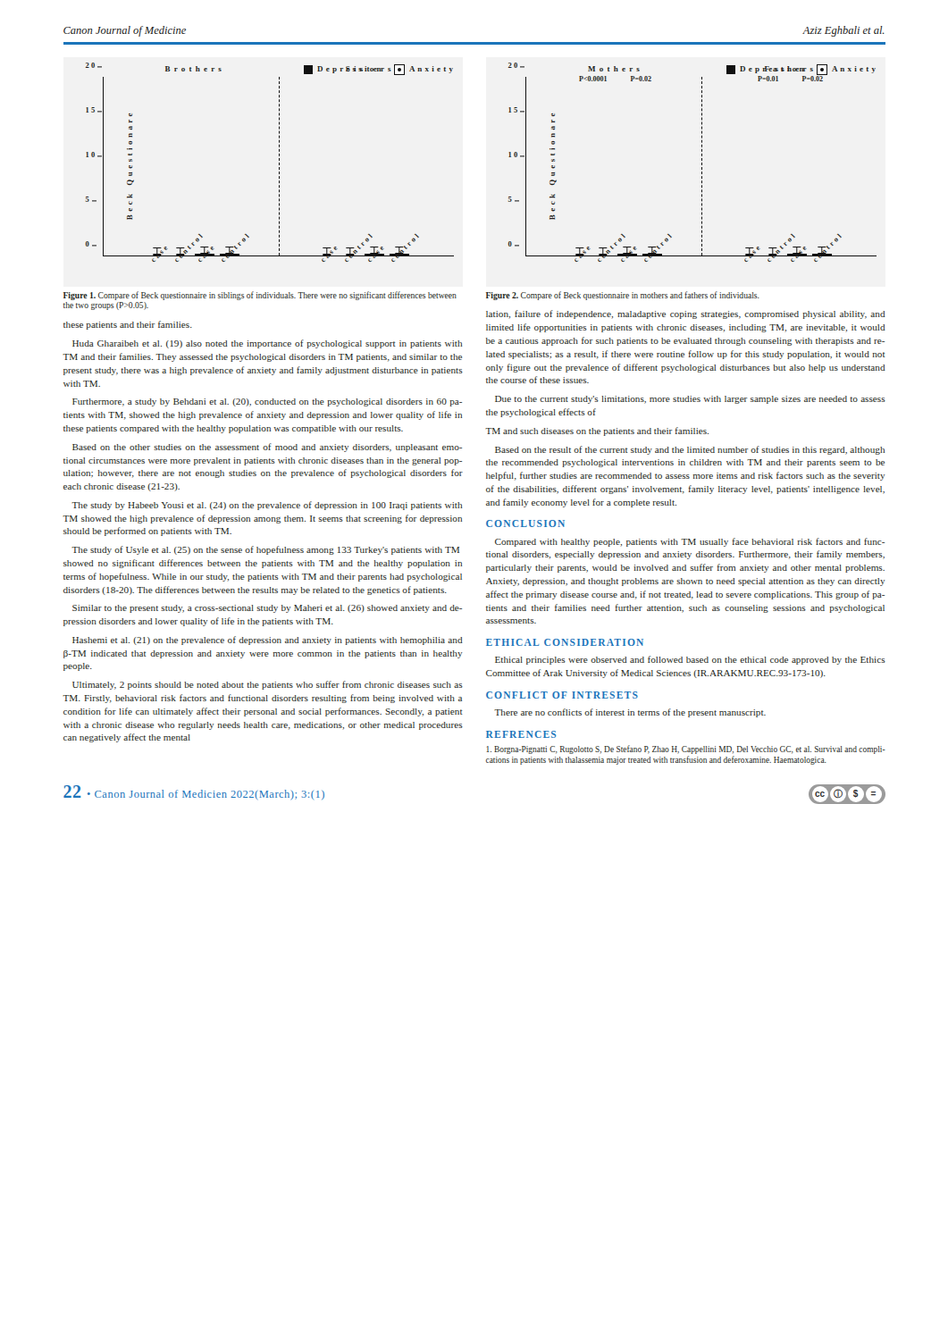Canon Journal of Medicine
Aziz Eghbali et al.
D e p r e s s i o n
A n x i e t y
B e c k Q u e s t i o n a r e
2 0
1 5
1 0
5
0
B r o t h e r s
S i s t e r s
c a s e c o n t r o l c a s e c o n t r o l
c a s e c o n t r o l c a s e c o n t r o l
Figure 1. Compare of Beck questionnaire in siblings of individuals. There were no significant differences between the two groups (P>0.05).
these patients and their families.
Huda Gharaibeh et al. (19) also noted the importance of psychological support in patients with TM and their families. They assessed the psychological disorders in TM patients, and similar to the present study, there was a high prevalence of anxiety and family adjustment disturbance in patients with TM.
Furthermore, a study by Behdani et al. (20), conducted on the psychological disorders in 60 patients with TM, showed the high prevalence of anxiety and depression and lower quality of life in these patients compared with the healthy population was compatible with our results.
Based on the other studies on the assessment of mood and anxiety disorders, unpleasant emotional circumstances were more prevalent in patients with chronic diseases than in the general population; however, there are not enough studies on the prevalence of psychological disorders for each chronic disease (21-23).
The study by Habeeb Yousi et al. (24) on the prevalence of depression in 100 Iraqi patients with TM showed the high prevalence of depression among them. It seems that screening for depression should be performed on patients with TM.
The study of Usyle et al. (25) on the sense of hopefulness among 133 Turkey's patients with TM showed no significant differences between the patients with TM and the healthy population in terms of hopefulness. While in our study, the patients with TM and their parents had psychological disorders (18-20). The differences between the results may be related to the genetics of patients.
Similar to the present study, a cross-sectional study by Maheri et al. (26) showed anxiety and depression disorders and lower quality of life in the patients with TM.
Hashemi et al. (21) on the prevalence of depression and anxiety in patients with hemophilia and β-TM indicated that depression and anxiety were more common in the patients than in healthy people.
Ultimately, 2 points should be noted about the patients who suffer from chronic diseases such as TM. Firstly, behavioral risk factors and functional disorders resulting from being involved with a condition for life can ultimately affect their personal and social performances. Secondly, a patient with a chronic disease who regularly needs health care, medications, or other medical procedures can negatively affect the mental
D e p r e s s i o n
A n x i e t y
B e c k Q u e s t i o n a r e
2 0
1 5
1 0
5
0
M o t h e r s
F a t h e r s
P<0.0001 P=0.02
P=0.01 P=0.02
c a s e c o n t r o l c a s e c o n t r o l
c a s e c o n t r o l c a s e c o n t r o l
Figure 2. Compare of Beck questionnaire in mothers and fathers of individuals.
lation, failure of independence, maladaptive coping strategies, compromised physical ability, and limited life opportunities in patients with chronic diseases, including TM, are inevitable, it would be a cautious approach for such patients to be evaluated through counseling with therapists and related specialists; as a result, if there were routine follow up for this study population, it would not only figure out the prevalence of different psychological disturbances but also help us understand the course of these issues.
Due to the current study's limitations, more studies with larger sample sizes are needed to assess the psychological effects of
TM and such diseases on the patients and their families.
Based on the result of the current study and the limited number of studies in this regard, although the recommended psychological interventions in children with TM and their parents seem to be helpful, further studies are recommended to assess more items and risk factors such as the severity of the disabilities, different organs' involvement, family literacy level, patients' intelligence level, and family economy level for a complete result.
Conclusion
Compared with healthy people, patients with TM usually face behavioral risk factors and functional disorders, especially depression and anxiety disorders. Furthermore, their family members, particularly their parents, would be involved and suffer from anxiety and other mental problems. Anxiety, depression, and thought problems are shown to need special attention as they can directly affect the primary disease course and, if not treated, lead to severe complications. This group of patients and their families need further attention, such as counseling sessions and psychological assessments.
Ethical Consideration
Ethical principles were observed and followed based on the ethical code approved by the Ethics Committee of Arak University of Medical Sciences (IR.ARAKMU.REC.93-173-10).
Conflict of Intresets
There are no conflicts of interest in terms of the present manuscript.
Refrences
1. Borgna-Pignatti C, Rugolotto S, De Stefano P, Zhao H, Cappellini MD, Del Vecchio GC, et al. Survival and complications in patients with thalassemia major treated with transfusion and deferoxamine. Haematologica.
22 • Canon Journal of Medicien 2022(March); 3:(1)
cc ⓘ $ =